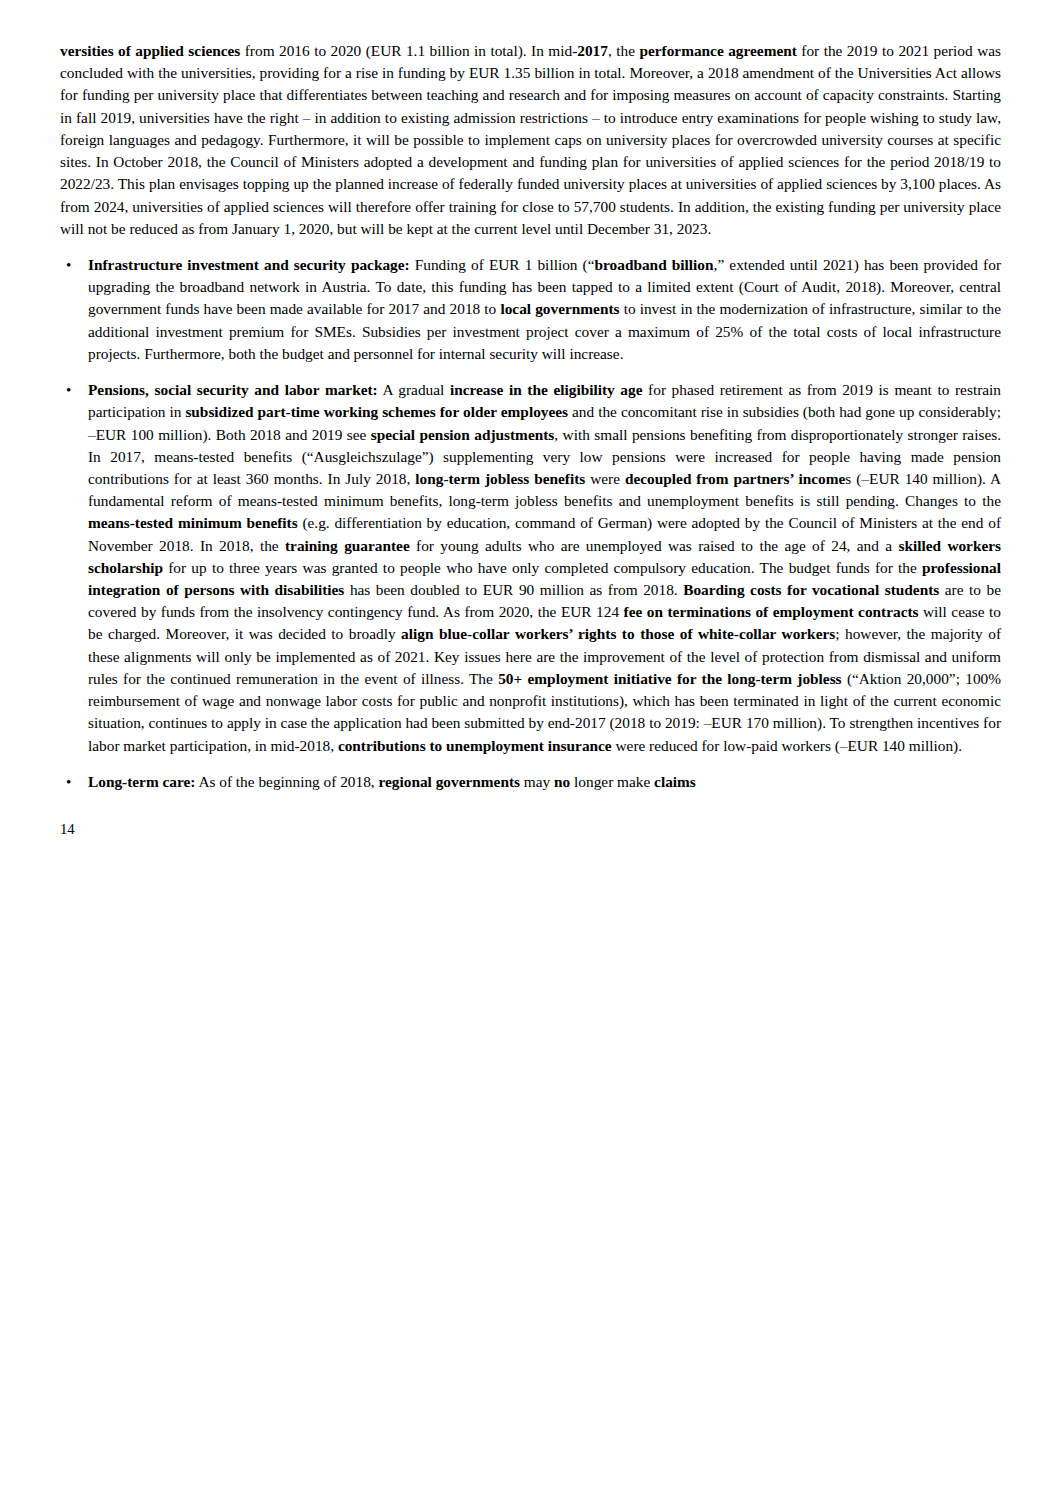versities of applied sciences from 2016 to 2020 (EUR 1.1 billion in total). In mid-2017, the performance agreement for the 2019 to 2021 period was concluded with the universities, providing for a rise in funding by EUR 1.35 billion in total. Moreover, a 2018 amendment of the Universities Act allows for funding per university place that differentiates between teaching and research and for imposing measures on account of capacity constraints. Starting in fall 2019, universities have the right – in addition to existing admission restrictions – to introduce entry examinations for people wishing to study law, foreign languages and pedagogy. Furthermore, it will be possible to implement caps on university places for overcrowded university courses at specific sites. In October 2018, the Council of Ministers adopted a development and funding plan for universities of applied sciences for the period 2018/19 to 2022/23. This plan envisages topping up the planned increase of federally funded university places at universities of applied sciences by 3,100 places. As from 2024, universities of applied sciences will therefore offer training for close to 57,700 students. In addition, the existing funding per university place will not be reduced as from January 1, 2020, but will be kept at the current level until December 31, 2023.
Infrastructure investment and security package: Funding of EUR 1 billion (“broadband billion,” extended until 2021) has been provided for upgrading the broadband network in Austria. To date, this funding has been tapped to a limited extent (Court of Audit, 2018). Moreover, central government funds have been made available for 2017 and 2018 to local governments to invest in the modernization of infrastructure, similar to the additional investment premium for SMEs. Subsidies per investment project cover a maximum of 25% of the total costs of local infrastructure projects. Furthermore, both the budget and personnel for internal security will increase.
Pensions, social security and labor market: A gradual increase in the eligibility age for phased retirement as from 2019 is meant to restrain participation in subsidized part-time working schemes for older employees and the concomitant rise in subsidies (both had gone up considerably; –EUR 100 million). Both 2018 and 2019 see special pension adjustments, with small pensions benefiting from disproportionately stronger raises. In 2017, means-tested benefits (“Ausgleichszulage”) supplementing very low pensions were increased for people having made pension contributions for at least 360 months. In July 2018, long-term jobless benefits were decoupled from partners’ incomes (–EUR 140 million). A fundamental reform of means-tested minimum benefits, long-term jobless benefits and unemployment benefits is still pending. Changes to the means-tested minimum benefits (e.g. differentiation by education, command of German) were adopted by the Council of Ministers at the end of November 2018. In 2018, the training guarantee for young adults who are unemployed was raised to the age of 24, and a skilled workers scholarship for up to three years was granted to people who have only completed compulsory education. The budget funds for the professional integration of persons with disabilities has been doubled to EUR 90 million as from 2018. Boarding costs for vocational students are to be covered by funds from the insolvency contingency fund. As from 2020, the EUR 124 fee on terminations of employment contracts will cease to be charged. Moreover, it was decided to broadly align blue-collar workers’ rights to those of white-collar workers; however, the majority of these alignments will only be implemented as of 2021. Key issues here are the improvement of the level of protection from dismissal and uniform rules for the continued remuneration in the event of illness. The 50+ employment initiative for the long-term jobless (“Aktion 20,000”; 100% reimbursement of wage and nonwage labor costs for public and nonprofit institutions), which has been terminated in light of the current economic situation, continues to apply in case the application had been submitted by end-2017 (2018 to 2019: –EUR 170 million). To strengthen incentives for labor market participation, in mid-2018, contributions to unemployment insurance were reduced for low-paid workers (–EUR 140 million).
Long-term care: As of the beginning of 2018, regional governments may no longer make claims
14